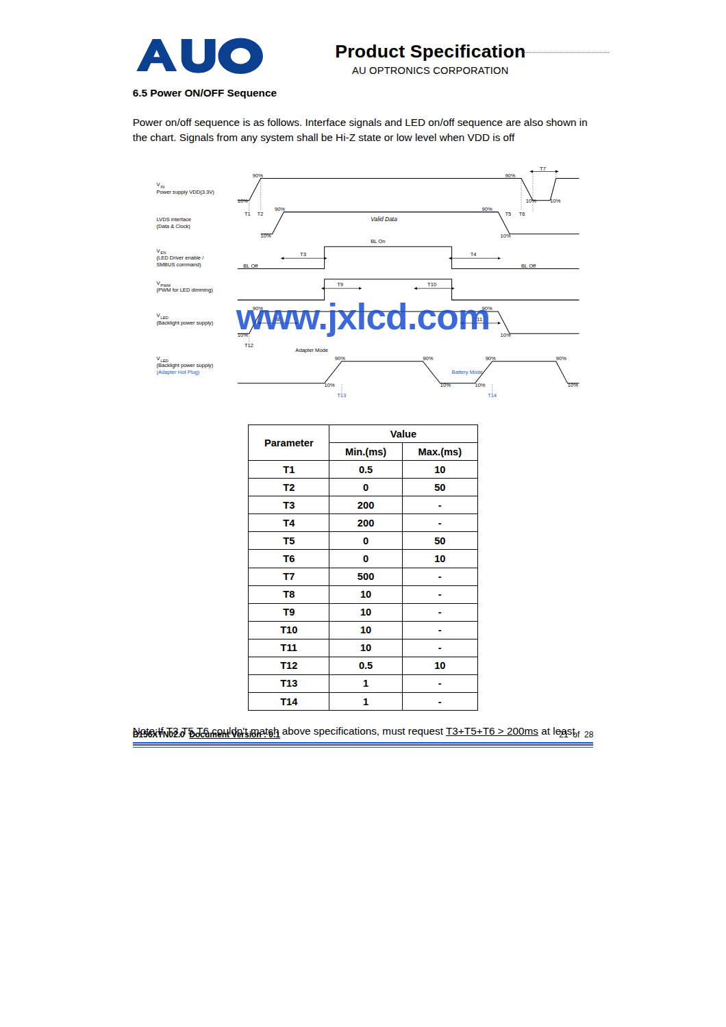Product Specification
AU OPTRONICS CORPORATION
6.5 Power ON/OFF Sequence
Power on/off sequence is as follows. Interface signals and LED on/off sequence are also shown in the chart. Signals from any system shall be Hi-Z state or low level when VDD is off
VIN Power supply VDD(3.3V) 90% 10% 90% 10% 10% T7 T1 T2 T5 T6 LVDS interface (Data & Clock) 90% 10% 90% 10% Valid Data VEN (LED Driver enable / SMBUS command) BL On BL Off BL Off T3 T4 VPWM (PWM for LED dimming) T9 T10 VLED (Backlight power supply) 90% 10% 90% 10% T8 T11 T12 VLED (Backlight power supply) (Adapter Hot Plug) Adapter Mode 90% 10% 90% 10% 90% 10% 90% 10% Battery Mode T13 T14
www.jxlcd.com
| Parameter | Value |
| --- | --- |
| Min.(ms) | Max.(ms) |
| T1 | 0.5 | 10 |
| T2 | 0 | 50 |
| T3 | 200 | - |
| T4 | 200 | - |
| T5 | 0 | 50 |
| T6 | 0 | 10 |
| T7 | 500 | - |
| T8 | 10 | - |
| T9 | 10 | - |
| T10 | 10 | - |
| T11 | 10 | - |
| T12 | 0.5 | 10 |
| T13 | 1 | - |
| T14 | 1 | - |
Note:If T3,T5,T6 couldn't match above specifications, must request T3+T5+T6 > 200ms at least
B156XTN02.0 Document Version : 0.1
21 of 28